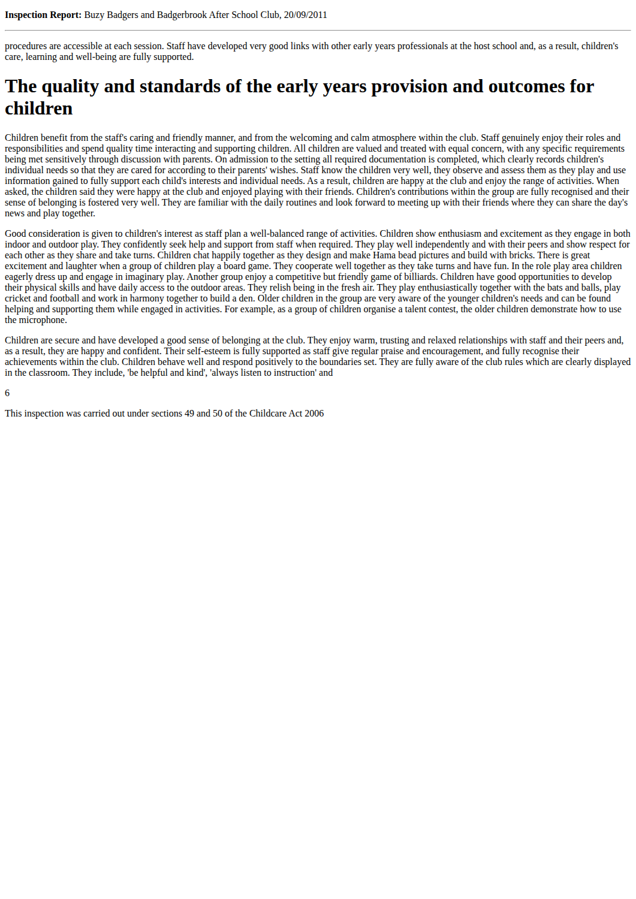Inspection Report: Buzy Badgers and Badgerbrook After School Club, 20/09/2011
procedures are accessible at each session. Staff have developed very good links with other early years professionals at the host school and, as a result, children's care, learning and well-being are fully supported.
The quality and standards of the early years provision and outcomes for children
Children benefit from the staff's caring and friendly manner, and from the welcoming and calm atmosphere within the club. Staff genuinely enjoy their roles and responsibilities and spend quality time interacting and supporting children. All children are valued and treated with equal concern, with any specific requirements being met sensitively through discussion with parents. On admission to the setting all required documentation is completed, which clearly records children's individual needs so that they are cared for according to their parents' wishes. Staff know the children very well, they observe and assess them as they play and use information gained to fully support each child's interests and individual needs. As a result, children are happy at the club and enjoy the range of activities. When asked, the children said they were happy at the club and enjoyed playing with their friends. Children's contributions within the group are fully recognised and their sense of belonging is fostered very well. They are familiar with the daily routines and look forward to meeting up with their friends where they can share the day's news and play together.
Good consideration is given to children's interest as staff plan a well-balanced range of activities. Children show enthusiasm and excitement as they engage in both indoor and outdoor play. They confidently seek help and support from staff when required. They play well independently and with their peers and show respect for each other as they share and take turns. Children chat happily together as they design and make Hama bead pictures and build with bricks. There is great excitement and laughter when a group of children play a board game. They cooperate well together as they take turns and have fun. In the role play area children eagerly dress up and engage in imaginary play. Another group enjoy a competitive but friendly game of billiards. Children have good opportunities to develop their physical skills and have daily access to the outdoor areas. They relish being in the fresh air. They play enthusiastically together with the bats and balls, play cricket and football and work in harmony together to build a den. Older children in the group are very aware of the younger children's needs and can be found helping and supporting them while engaged in activities. For example, as a group of children organise a talent contest, the older children demonstrate how to use the microphone.
Children are secure and have developed a good sense of belonging at the club. They enjoy warm, trusting and relaxed relationships with staff and their peers and, as a result, they are happy and confident. Their self-esteem is fully supported as staff give regular praise and encouragement, and fully recognise their achievements within the club. Children behave well and respond positively to the boundaries set. They are fully aware of the club rules which are clearly displayed in the classroom. They include, 'be helpful and kind', 'always listen to instruction' and
6
This inspection was carried out under sections 49 and 50 of the Childcare Act 2006